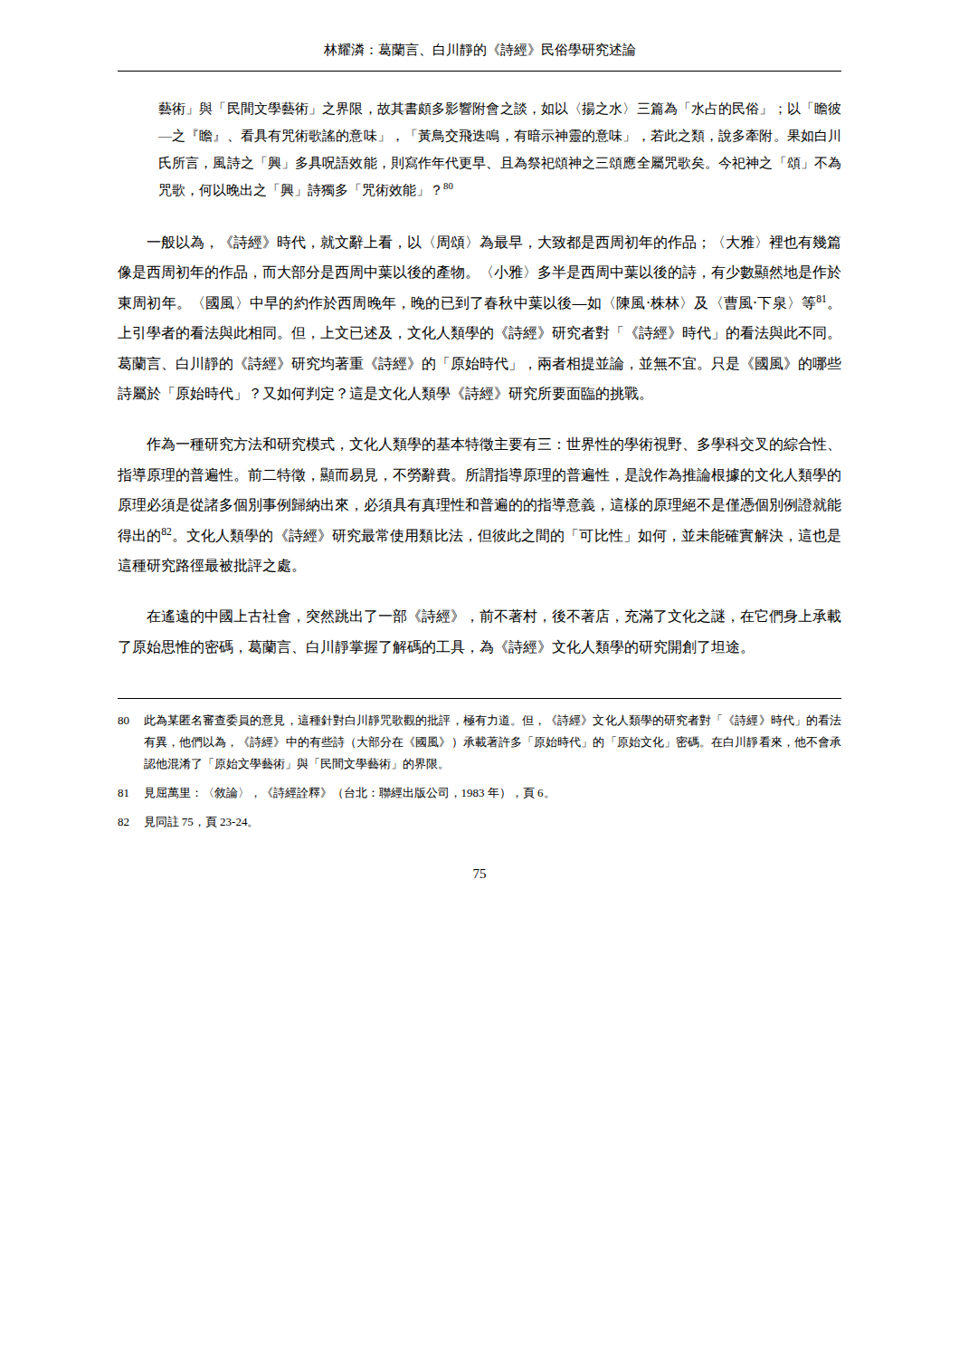林耀潾：葛蘭言、白川靜的《詩經》民俗學研究述論
藝術」與「民間文學藝術」之界限，故其書頗多影響附會之談，如以〈揚之水〉三篇為「水占的民俗」；以「瞻彼—之『瞻』、看具有咒術歌謠的意味」，「黃鳥交飛迭鳴，有暗示神靈的意味」，若此之類，說多牽附。果如白川氏所言，風詩之「興」多具呪語效能，則寫作年代更早、且為祭祀頌神之三頌應全屬咒歌矣。今祀神之「頌」不為咒歌，何以晚出之「興」詩獨多「咒術效能」？80
一般以為，《詩經》時代，就文辭上看，以〈周頌〉為最早，大致都是西周初年的作品；〈大雅〉裡也有幾篇像是西周初年的作品，而大部分是西周中葉以後的產物。〈小雅〉多半是西周中葉以後的詩，有少數顯然地是作於東周初年。〈國風〉中早的約作於西周晚年，晚的已到了春秋中葉以後—如〈陳風‧株林〉及〈曹風‧下泉〉等81。上引學者的看法與此相同。但，上文已述及，文化人類學的《詩經》研究者對「《詩經》時代」的看法與此不同。葛蘭言、白川靜的《詩經》研究均著重《詩經》的「原始時代」，兩者相提並論，並無不宜。只是《國風》的哪些詩屬於「原始時代」？又如何判定？這是文化人類學《詩經》研究所要面臨的挑戰。
作為一種研究方法和研究模式，文化人類學的基本特徵主要有三：世界性的學術視野、多學科交叉的綜合性、指導原理的普遍性。前二特徵，顯而易見，不勞辭費。所謂指導原理的普遍性，是說作為推論根據的文化人類學的原理必須是從諸多個別事例歸納出來，必須具有真理性和普遍的的指導意義，這樣的原理絕不是僅憑個別例證就能得出的82。文化人類學的《詩經》研究最常使用類比法，但彼此之間的「可比性」如何，並未能確實解決，這也是這種研究路徑最被批評之處。
在遙遠的中國上古社會，突然跳出了一部《詩經》，前不著村，後不著店，充滿了文化之謎，在它們身上承載了原始思惟的密碼，葛蘭言、白川靜掌握了解碼的工具，為《詩經》文化人類學的研究開創了坦途。
80此為某匿名審查委員的意見，這種針對白川靜咒歌觀的批評，極有力道。但，《詩經》文化人類學的研究者對「《詩經》時代」的看法有異，他們以為，《詩經》中的有些詩（大部分在《國風》）承載著許多「原始時代」的「原始文化」密碼。在白川靜看來，他不會承認他混淆了「原始文學藝術」與「民間文學藝術」的界限。
81見屈萬里：〈敘論〉，《詩經詮釋》（台北：聯經出版公司，1983 年），頁 6。
82見同註 75，頁 23-24。
75